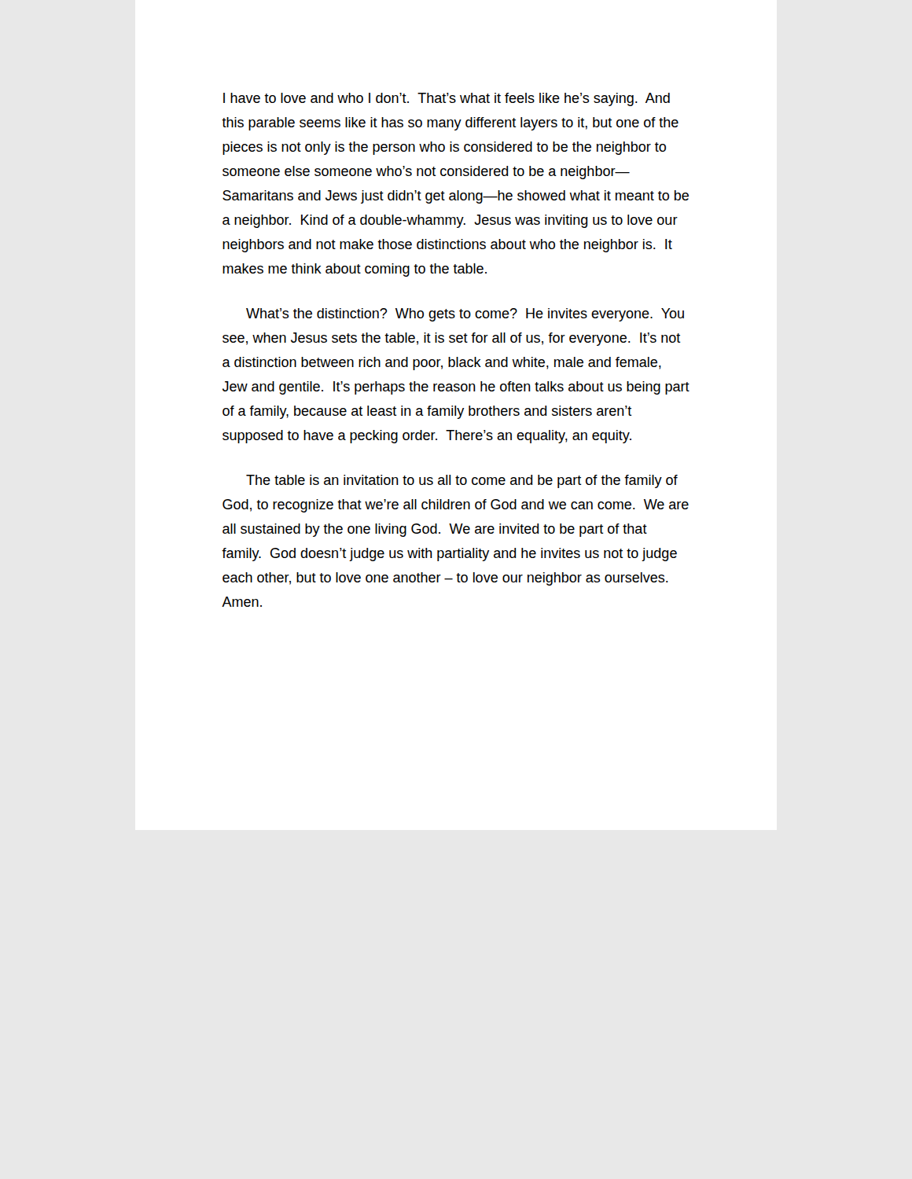I have to love and who I don’t. That’s what it feels like he’s saying. And this parable seems like it has so many different layers to it, but one of the pieces is not only is the person who is considered to be the neighbor to someone else someone who’s not considered to be a neighbor—Samaritans and Jews just didn’t get along—he showed what it meant to be a neighbor. Kind of a double-whammy. Jesus was inviting us to love our neighbors and not make those distinctions about who the neighbor is. It makes me think about coming to the table.
What’s the distinction? Who gets to come? He invites everyone. You see, when Jesus sets the table, it is set for all of us, for everyone. It’s not a distinction between rich and poor, black and white, male and female, Jew and gentile. It’s perhaps the reason he often talks about us being part of a family, because at least in a family brothers and sisters aren’t supposed to have a pecking order. There’s an equality, an equity.
The table is an invitation to us all to come and be part of the family of God, to recognize that we’re all children of God and we can come. We are all sustained by the one living God. We are invited to be part of that family. God doesn’t judge us with partiality and he invites us not to judge each other, but to love one another – to love our neighbor as ourselves. Amen.